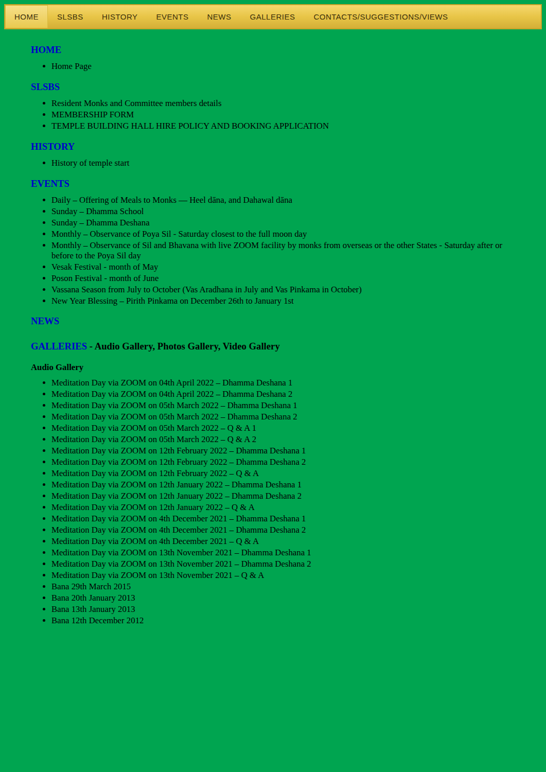HOME
SLSBS
HISTORY
EVENTS
NEWS
GALLERIES
CONTACTS/SUGGESTIONS/VIEWS
HOME
Home Page
SLSBS
Resident Monks and Committee members details
MEMBERSHIP FORM
TEMPLE BUILDING HALL HIRE POLICY AND BOOKING APPLICATION
HISTORY
History of temple start
EVENTS
Daily – Offering of Meals to Monks — Heel dāna, and Dahawal dāna
Sunday – Dhamma School
Sunday – Dhamma Deshana
Monthly – Observance of Poya Sil - Saturday closest to the full moon day
Monthly – Observance of Sil and Bhavana with live ZOOM facility by monks from overseas or the other States - Saturday after or before to the Poya Sil day
Vesak Festival - month of May
Poson Festival - month of June
Vassana Season from July to October (Vas Aradhana in July and Vas Pinkama in October)
New Year Blessing – Pirith Pinkama on December 26th to January 1st
NEWS
GALLERIES - Audio Gallery, Photos Gallery, Video Gallery
Audio Gallery
Meditation Day via ZOOM on 04th April 2022 – Dhamma Deshana 1
Meditation Day via ZOOM on 04th April 2022 – Dhamma Deshana 2
Meditation Day via ZOOM on 05th March 2022 – Dhamma Deshana 1
Meditation Day via ZOOM on 05th March 2022 – Dhamma Deshana 2
Meditation Day via ZOOM on 05th March 2022 – Q & A 1
Meditation Day via ZOOM on 05th March 2022 – Q & A 2
Meditation Day via ZOOM on 12th February 2022 – Dhamma Deshana 1
Meditation Day via ZOOM on 12th February 2022 – Dhamma Deshana 2
Meditation Day via ZOOM on 12th February 2022 – Q & A
Meditation Day via ZOOM on 12th January 2022 – Dhamma Deshana 1
Meditation Day via ZOOM on 12th January 2022 – Dhamma Deshana 2
Meditation Day via ZOOM on 12th January 2022 – Q & A
Meditation Day via ZOOM on 4th December 2021 – Dhamma Deshana 1
Meditation Day via ZOOM on 4th December 2021 – Dhamma Deshana 2
Meditation Day via ZOOM on 4th December 2021 – Q & A
Meditation Day via ZOOM on 13th November 2021 – Dhamma Deshana 1
Meditation Day via ZOOM on 13th November 2021 – Dhamma Deshana 2
Meditation Day via ZOOM on 13th November 2021 – Q & A
Bana 29th March 2015
Bana 20th January 2013
Bana 13th January 2013
Bana 12th December 2012